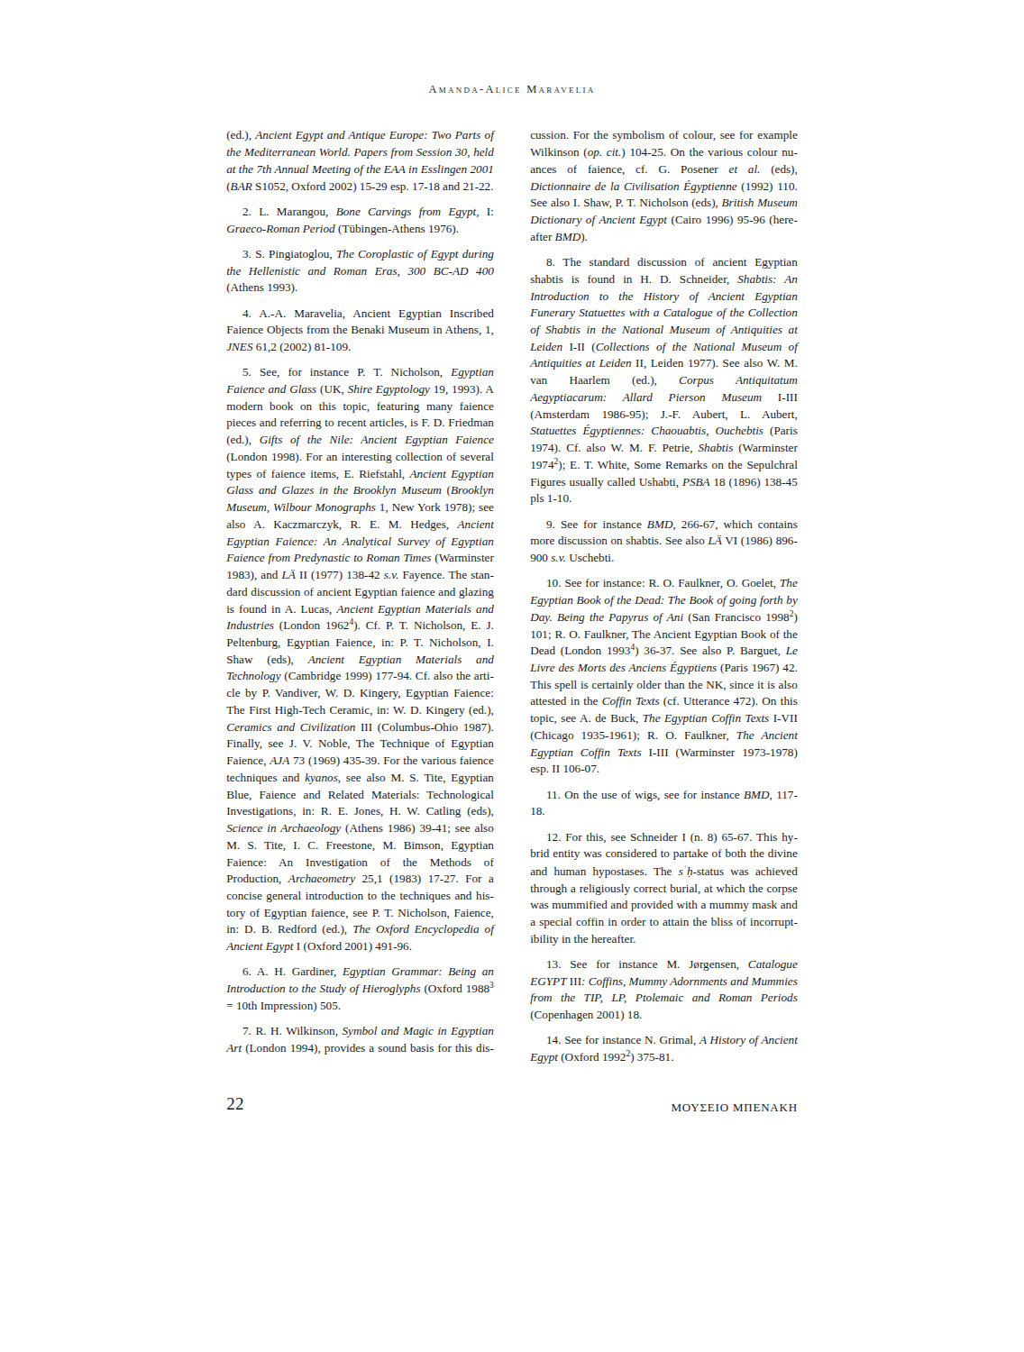Amanda-Alice Maravelia
(ed.), Ancient Egypt and Antique Europe: Two Parts of the Mediterranean World. Papers from Session 30, held at the 7th Annual Meeting of the EAA in Esslingen 2001 (BAR S1052, Oxford 2002) 15-29 esp. 17-18 and 21-22.
2. L. Marangou, Bone Carvings from Egypt, I: Graeco-Roman Period (Tübingen-Athens 1976).
3. S. Pingiatoglou, The Coroplastic of Egypt during the Hellenistic and Roman Eras, 300 BC-AD 400 (Athens 1993).
4. A.-A. Maravelia, Ancient Egyptian Inscribed Faience Objects from the Benaki Museum in Athens, 1, JNES 61,2 (2002) 81-109.
5. See, for instance P. T. Nicholson, Egyptian Faience and Glass (UK, Shire Egyptology 19, 1993). A modern book on this topic, featuring many faience pieces and referring to recent articles, is F. D. Friedman (ed.), Gifts of the Nile: Ancient Egyptian Faience (London 1998). For an interesting collection of several types of faience items, E. Riefstahl, Ancient Egyptian Glass and Glazes in the Brooklyn Museum (Brooklyn Museum, Wilbour Monographs 1, New York 1978); see also A. Kaczmarczyk, R. E. M. Hedges, Ancient Egyptian Faience: An Analytical Survey of Egyptian Faience from Predynastic to Roman Times (Warminster 1983), and LÄ II (1977) 138-42 s.v. Fayence. The standard discussion of ancient Egyptian faience and glazing is found in A. Lucas, Ancient Egyptian Materials and Industries (London 19624). Cf. P. T. Nicholson, E. J. Peltenburg, Egyptian Faience, in: P. T. Nicholson, I. Shaw (eds), Ancient Egyptian Materials and Technology (Cambridge 1999) 177-94. Cf. also the article by P. Vandiver, W. D. Kingery, Egyptian Faience: The First High-Tech Ceramic, in: W. D. Kingery (ed.), Ceramics and Civilization III (Columbus-Ohio 1987). Finally, see J. V. Noble, The Technique of Egyptian Faience, AJA 73 (1969) 435-39. For the various faience techniques and kyanos, see also M. S. Tite, Egyptian Blue, Faience and Related Materials: Technological Investigations, in: R. E. Jones, H. W. Catling (eds), Science in Archaeology (Athens 1986) 39-41; see also M. S. Tite, I. C. Freestone, M. Bimson, Egyptian Faience: An Investigation of the Methods of Production, Archaeometry 25,1 (1983) 17-27. For a concise general introduction to the techniques and history of Egyptian faience, see P. T. Nicholson, Faience, in: D. B. Redford (ed.), The Oxford Encyclopedia of Ancient Egypt I (Oxford 2001) 491-96.
6. A. H. Gardiner, Egyptian Grammar: Being an Introduction to the Study of Hieroglyphs (Oxford 19883 = 10th Impression) 505.
7. R. H. Wilkinson, Symbol and Magic in Egyptian Art (London 1994), provides a sound basis for this discussion. For the symbolism of colour, see for example Wilkinson (op. cit.) 104-25. On the various colour nuances of faience, cf. G. Posener et al. (eds), Dictionnaire de la Civilisation Égyptienne (1992) 110. See also I. Shaw, P. T. Nicholson (eds), British Museum Dictionary of Ancient Egypt (Cairo 1996) 95-96 (hereafter BMD).
8. The standard discussion of ancient Egyptian shabtis is found in H. D. Schneider, Shabtis: An Introduction to the History of Ancient Egyptian Funerary Statuettes with a Catalogue of the Collection of Shabtis in the National Museum of Antiquities at Leiden I-II (Collections of the National Museum of Antiquities at Leiden II, Leiden 1977). See also W. M. van Haarlem (ed.), Corpus Antiquitatum Aegyptiacarum: Allard Pierson Museum I-III (Amsterdam 1986-95); J.-F. Aubert, L. Aubert, Statuettes Égyptiennes: Chaouabtis, Ouchebtis (Paris 1974). Cf. also W. M. F. Petrie, Shabtis (Warminster 19742); E. T. White, Some Remarks on the Sepulchral Figures usually called Ushabti, PSBA 18 (1896) 138-45 pls 1-10.
9. See for instance BMD, 266-67, which contains more discussion on shabtis. See also LÄ VI (1986) 896-900 s.v. Uschebti.
10. See for instance: R. O. Faulkner, O. Goelet, The Egyptian Book of the Dead: The Book of going forth by Day. Being the Papyrus of Ani (San Francisco 19982) 101; R. O. Faulkner, The Ancient Egyptian Book of the Dead (London 19934) 36-37. See also P. Barguet, Le Livre des Morts des Anciens Égyptiens (Paris 1967) 42. This spell is certainly older than the NK, since it is also attested in the Coffin Texts (cf. Utterance 472). On this topic, see A. de Buck, The Egyptian Coffin Texts I-VII (Chicago 1935-1961); R. O. Faulkner, The Ancient Egyptian Coffin Texts I-III (Warminster 1973-1978) esp. II 106-07.
11. On the use of wigs, see for instance BMD, 117-18.
12. For this, see Schneider I (n. 8) 65-67. This hybrid entity was considered to partake of both the divine and human hypostases. The sʿḥ-status was achieved through a religiously correct burial, at which the corpse was mummified and provided with a mummy mask and a special coffin in order to attain the bliss of incorruptibility in the hereafter.
13. See for instance M. Jørgensen, Catalogue EGYPT III: Coffins, Mummy Adornments and Mummies from the TIP, LP, Ptolemaic and Roman Periods (Copenhagen 2001) 18.
14. See for instance N. Grimal, A History of Ancient Egypt (Oxford 19922) 375-81.
22
ΜΟΥΣΕΙΟ ΜΠΕΝΑΚΗ